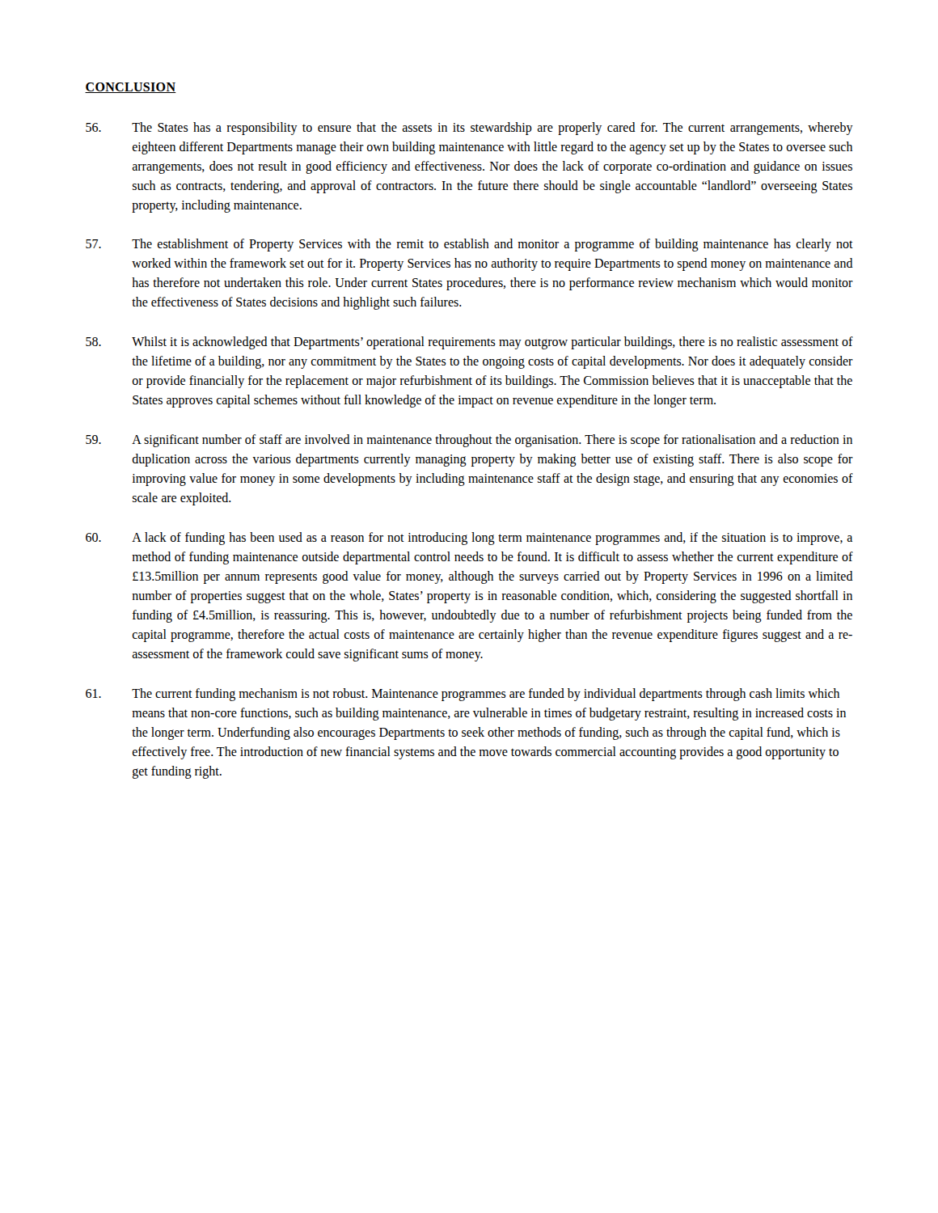CONCLUSION
The States has a responsibility to ensure that the assets in its stewardship are properly cared for. The current arrangements, whereby eighteen different Departments manage their own building maintenance with little regard to the agency set up by the States to oversee such arrangements, does not result in good efficiency and effectiveness. Nor does the lack of corporate co-ordination and guidance on issues such as contracts, tendering, and approval of contractors. In the future there should be single accountable “landlord” overseeing States property, including maintenance.
The establishment of Property Services with the remit to establish and monitor a programme of building maintenance has clearly not worked within the framework set out for it. Property Services has no authority to require Departments to spend money on maintenance and has therefore not undertaken this role. Under current States procedures, there is no performance review mechanism which would monitor the effectiveness of States decisions and highlight such failures.
Whilst it is acknowledged that Departments’ operational requirements may outgrow particular buildings, there is no realistic assessment of the lifetime of a building, nor any commitment by the States to the ongoing costs of capital developments. Nor does it adequately consider or provide financially for the replacement or major refurbishment of its buildings. The Commission believes that it is unacceptable that the States approves capital schemes without full knowledge of the impact on revenue expenditure in the longer term.
A significant number of staff are involved in maintenance throughout the organisation. There is scope for rationalisation and a reduction in duplication across the various departments currently managing property by making better use of existing staff. There is also scope for improving value for money in some developments by including maintenance staff at the design stage, and ensuring that any economies of scale are exploited.
A lack of funding has been used as a reason for not introducing long term maintenance programmes and, if the situation is to improve, a method of funding maintenance outside departmental control needs to be found. It is difficult to assess whether the current expenditure of £13.5million per annum represents good value for money, although the surveys carried out by Property Services in 1996 on a limited number of properties suggest that on the whole, States’ property is in reasonable condition, which, considering the suggested shortfall in funding of £4.5million, is reassuring. This is, however, undoubtedly due to a number of refurbishment projects being funded from the capital programme, therefore the actual costs of maintenance are certainly higher than the revenue expenditure figures suggest and a re-assessment of the framework could save significant sums of money.
The current funding mechanism is not robust. Maintenance programmes are funded by individual departments through cash limits which means that non-core functions, such as building maintenance, are vulnerable in times of budgetary restraint, resulting in increased costs in the longer term. Underfunding also encourages Departments to seek other methods of funding, such as through the capital fund, which is effectively free. The introduction of new financial systems and the move towards commercial accounting provides a good opportunity to get funding right.